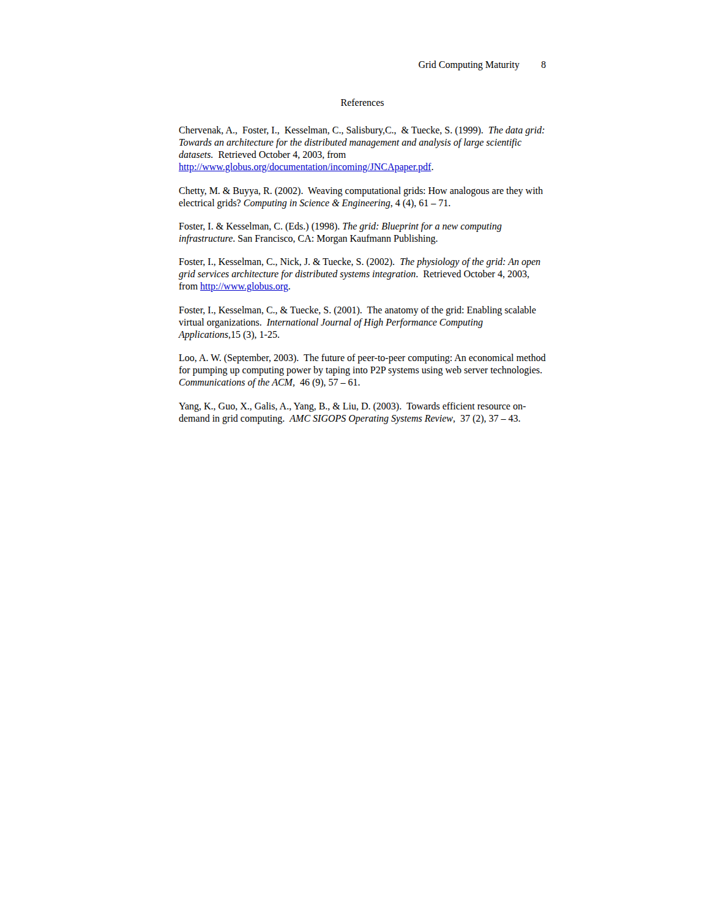Grid Computing Maturity8
References
Chervenak, A., Foster, I., Kesselman, C., Salisbury,C., & Tuecke, S. (1999). The data grid: Towards an architecture for the distributed management and analysis of large scientific datasets. Retrieved October 4, 2003, from http://www.globus.org/documentation/incoming/JNCApaper.pdf.
Chetty, M. & Buyya, R. (2002). Weaving computational grids: How analogous are they with electrical grids? Computing in Science & Engineering, 4 (4), 61 – 71.
Foster, I. & Kesselman, C. (Eds.) (1998). The grid: Blueprint for a new computing infrastructure. San Francisco, CA: Morgan Kaufmann Publishing.
Foster, I., Kesselman, C., Nick, J. & Tuecke, S. (2002). The physiology of the grid: An open grid services architecture for distributed systems integration. Retrieved October 4, 2003, from http://www.globus.org.
Foster, I., Kesselman, C., & Tuecke, S. (2001). The anatomy of the grid: Enabling scalable virtual organizations. International Journal of High Performance Computing Applications,15 (3), 1-25.
Loo, A. W. (September, 2003). The future of peer-to-peer computing: An economical method for pumping up computing power by taping into P2P systems using web server technologies. Communications of the ACM, 46 (9), 57 – 61.
Yang, K., Guo, X., Galis, A., Yang, B., & Liu, D. (2003). Towards efficient resource on-demand in grid computing. AMC SIGOPS Operating Systems Review, 37 (2), 37 – 43.